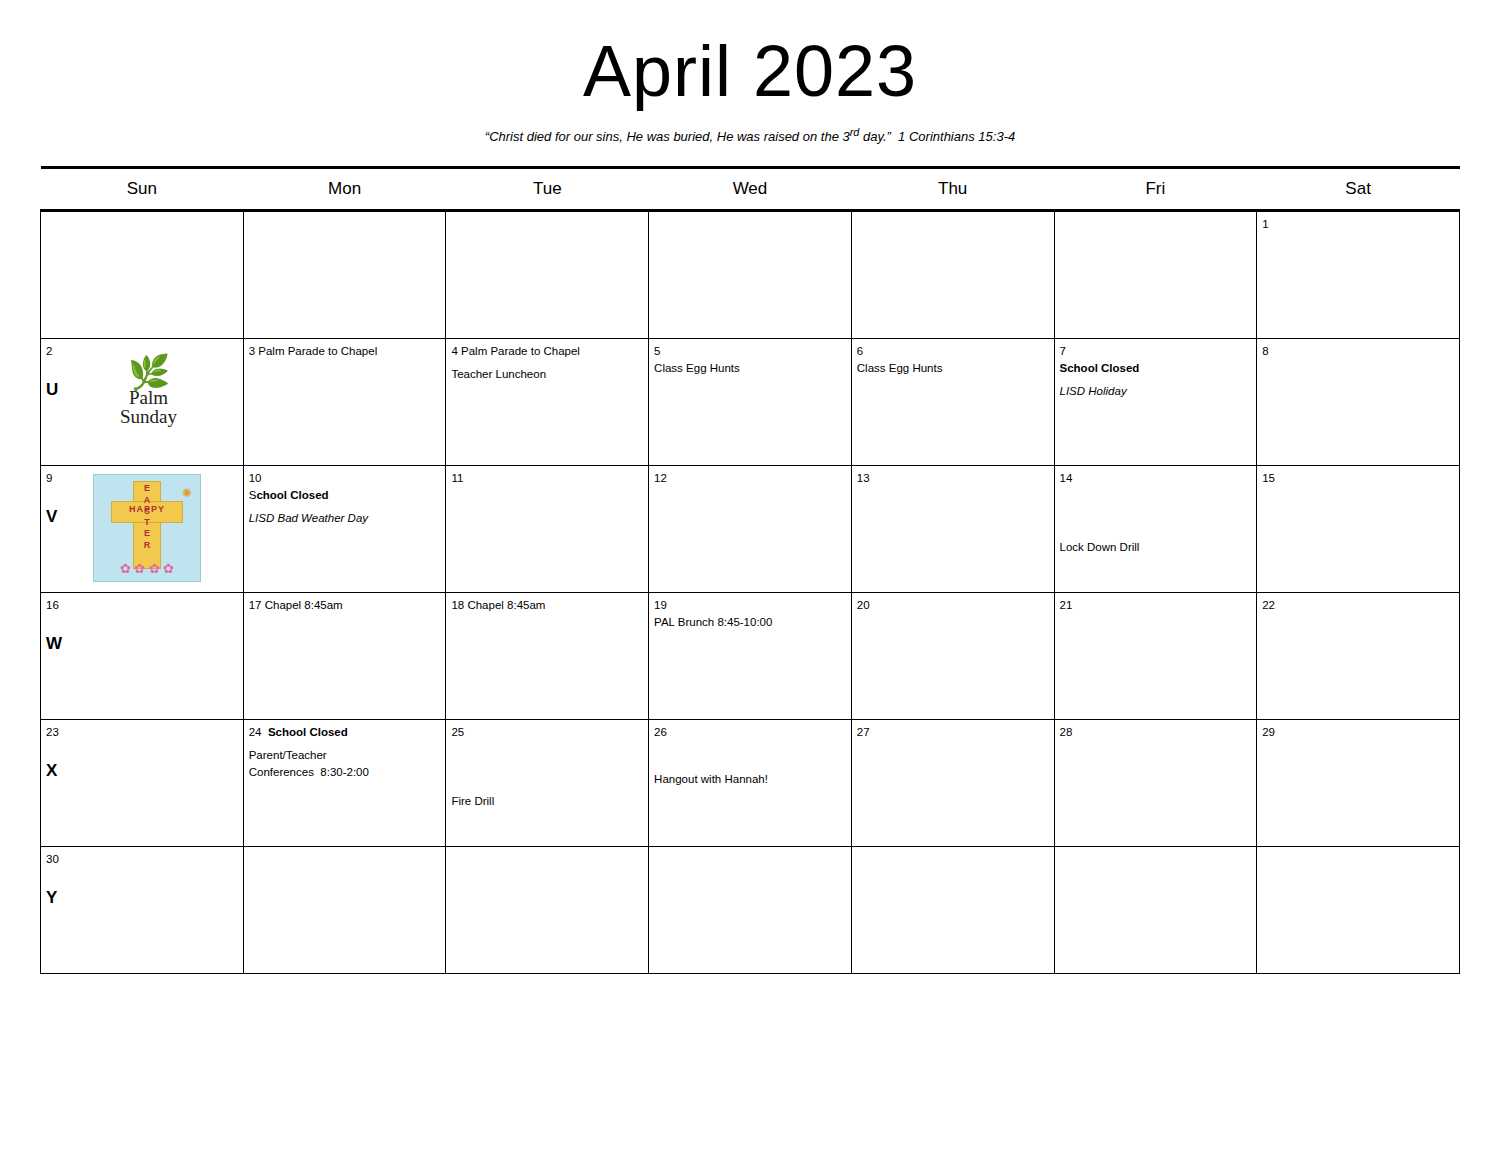April 2023
“Christ died for our sins, He was buried, He was raised on the 3rd day.” 1 Corinthians 15:3-4
| Sun | Mon | Tue | Wed | Thu | Fri | Sat |
| --- | --- | --- | --- | --- | --- | --- |
| | | | | | | 1 |
| 2 U 🌿 Palm Sunday | 3 Palm Parade to Chapel | 4 Palm Parade to Chapel Teacher Luncheon | 5 Class Egg Hunts | 6 Class Egg Hunts | 7 School Closed LISD Holiday | 8 |
| 9 V E A S T E R HAPPY ✺ ✿ ✿ ✿ ✿ | 10 S chool Closed LISD Bad Weather Day | 11 | 12 | 13 | 14 Lock Down Drill | 15 |
| 16 W | 17 Chapel 8:45am | 18 Chapel 8:45am | 19 PAL Brunch 8:45-10:00 | 20 | 21 | 22 |
| 23 X | 24 School Closed Parent/Teacher Conferences 8:30-2:00 | 25 Fire Drill | 26 Hangout with Hannah! | 27 | 28 | 29 |
| 30 Y | | | | | | |